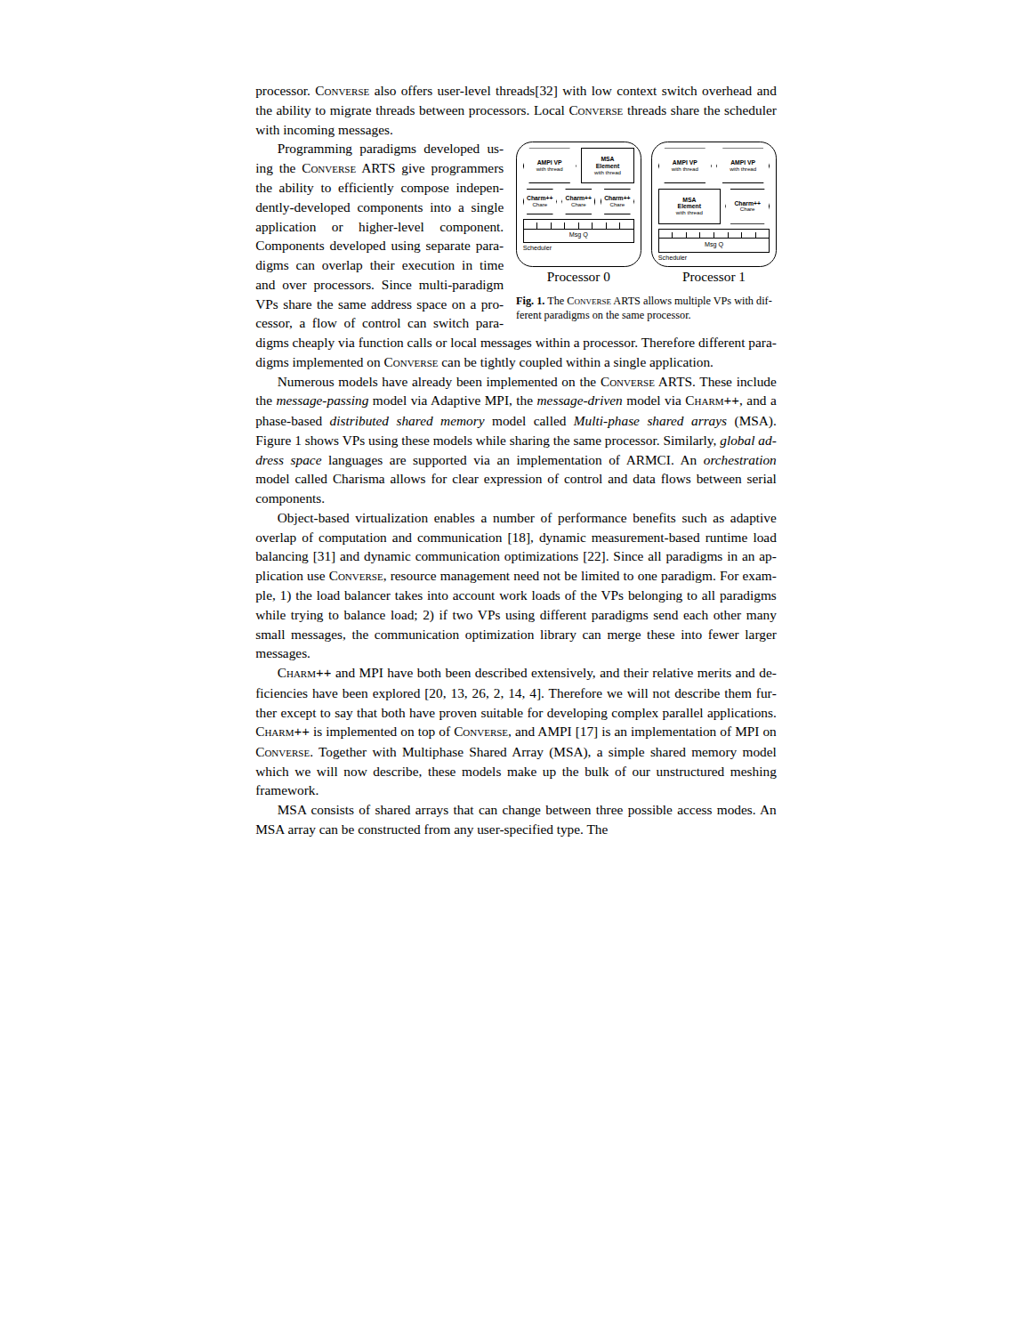processor. Converse also offers user-level threads[32] with low context switch overhead and the ability to migrate threads between processors. Local Converse threads share the scheduler with incoming messages.
AMPI VPwith thread
MSA
Elementwith thread
Charm++Chare
Charm++Chare
Charm++Chare
Msg Q
Scheduler
AMPI VPwith thread
AMPI VPwith thread
MSA
Elementwith thread
Charm++Chare
Msg Q
Scheduler
Processor 0
Processor 1
Fig. 1. The Converse ARTS allows multiple VPs with different paradigms on the same processor.
Programming paradigms developed using the Converse ARTS give programmers the ability to efficiently compose independently-developed components into a single application or higher-level component. Components developed using separate paradigms can overlap their execution in time and over processors. Since multi-paradigm VPs share the same address space on a processor, a flow of control can switch paradigms cheaply via function calls or local messages within a processor. Therefore different paradigms implemented on Converse can be tightly coupled within a single application.
Numerous models have already been implemented on the Converse ARTS. These include the message-passing model via Adaptive MPI, the message-driven model via Charm++, and a phase-based distributed shared memory model called Multi-phase shared arrays (MSA). Figure 1 shows VPs using these models while sharing the same processor. Similarly, global address space languages are supported via an implementation of ARMCI. An orchestration model called Charisma allows for clear expression of control and data flows between serial components.
Object-based virtualization enables a number of performance benefits such as adaptive overlap of computation and communication [18], dynamic measurement-based runtime load balancing [31] and dynamic communication optimizations [22]. Since all paradigms in an application use Converse, resource management need not be limited to one paradigm. For example, 1) the load balancer takes into account work loads of the VPs belonging to all paradigms while trying to balance load; 2) if two VPs using different paradigms send each other many small messages, the communication optimization library can merge these into fewer larger messages.
Charm++ and MPI have both been described extensively, and their relative merits and deficiencies have been explored [20, 13, 26, 2, 14, 4]. Therefore we will not describe them further except to say that both have proven suitable for developing complex parallel applications. Charm++ is implemented on top of Converse, and AMPI [17] is an implementation of MPI on Converse. Together with Multiphase Shared Array (MSA), a simple shared memory model which we will now describe, these models make up the bulk of our unstructured meshing framework.
MSA consists of shared arrays that can change between three possible access modes. An MSA array can be constructed from any user-specified type. The